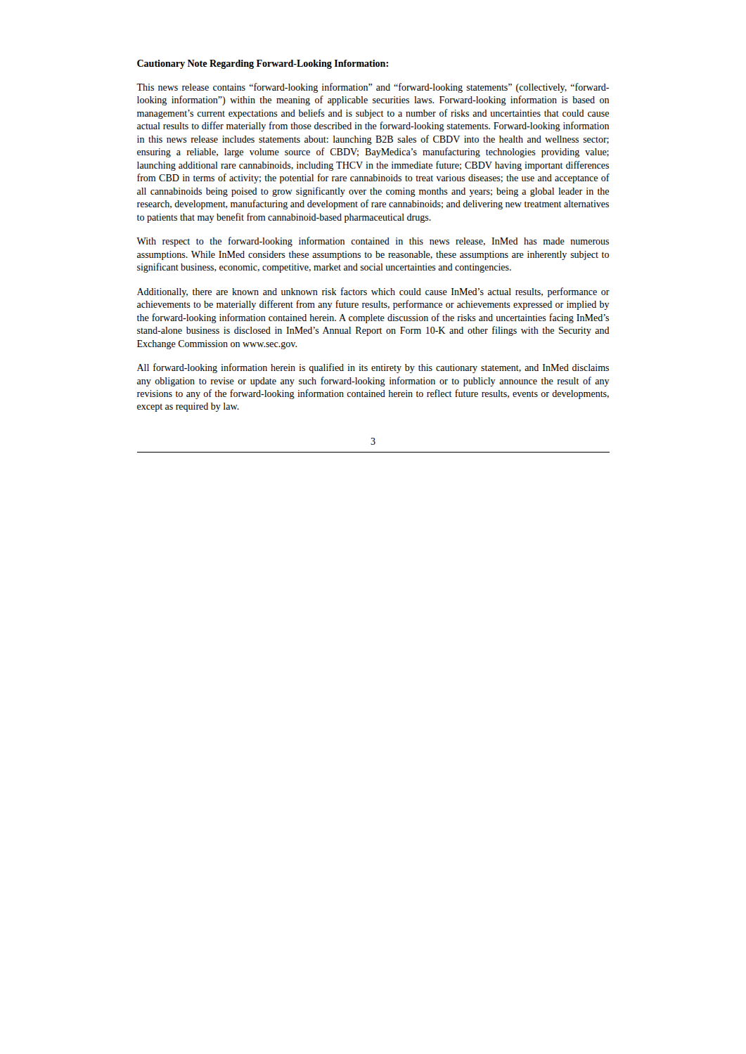Cautionary Note Regarding Forward-Looking Information:
This news release contains “forward-looking information” and “forward-looking statements” (collectively, “forward-looking information”) within the meaning of applicable securities laws. Forward-looking information is based on management’s current expectations and beliefs and is subject to a number of risks and uncertainties that could cause actual results to differ materially from those described in the forward-looking statements. Forward-looking information in this news release includes statements about: launching B2B sales of CBDV into the health and wellness sector; ensuring a reliable, large volume source of CBDV; BayMedica’s manufacturing technologies providing value; launching additional rare cannabinoids, including THCV in the immediate future; CBDV having important differences from CBD in terms of activity; the potential for rare cannabinoids to treat various diseases; the use and acceptance of all cannabinoids being poised to grow significantly over the coming months and years; being a global leader in the research, development, manufacturing and development of rare cannabinoids; and delivering new treatment alternatives to patients that may benefit from cannabinoid-based pharmaceutical drugs.
With respect to the forward-looking information contained in this news release, InMed has made numerous assumptions. While InMed considers these assumptions to be reasonable, these assumptions are inherently subject to significant business, economic, competitive, market and social uncertainties and contingencies.
Additionally, there are known and unknown risk factors which could cause InMed’s actual results, performance or achievements to be materially different from any future results, performance or achievements expressed or implied by the forward-looking information contained herein. A complete discussion of the risks and uncertainties facing InMed’s stand-alone business is disclosed in InMed’s Annual Report on Form 10-K and other filings with the Security and Exchange Commission on www.sec.gov.
All forward-looking information herein is qualified in its entirety by this cautionary statement, and InMed disclaims any obligation to revise or update any such forward-looking information or to publicly announce the result of any revisions to any of the forward-looking information contained herein to reflect future results, events or developments, except as required by law.
3